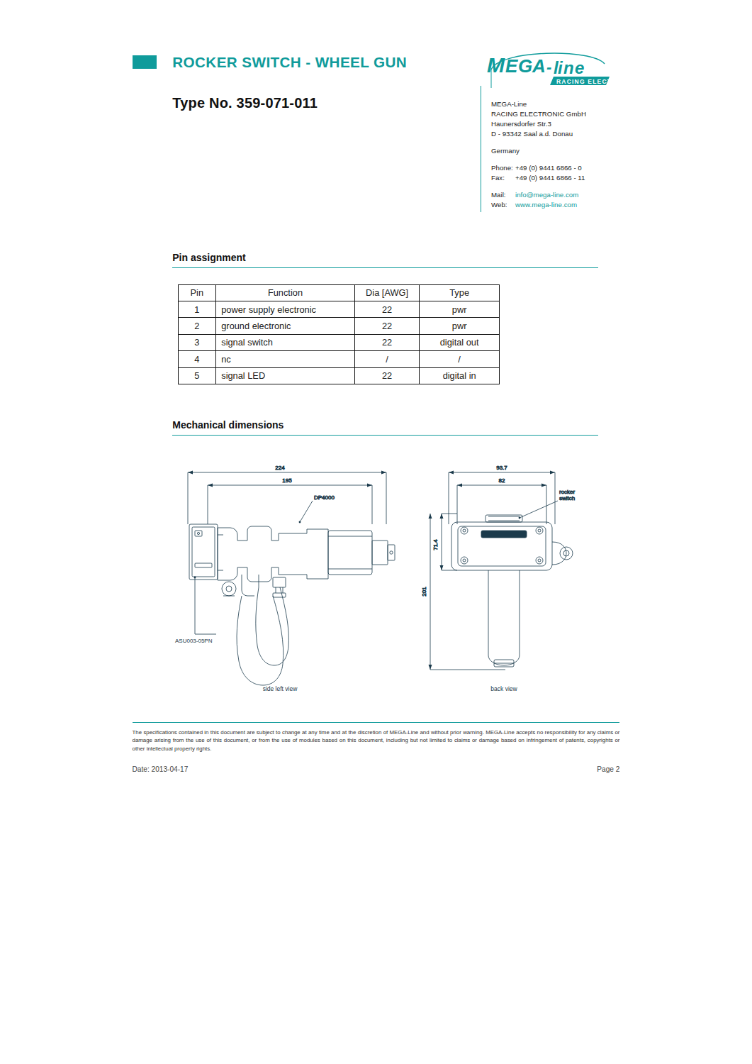Rocker Switch - Wheel Gun
Type No. 359-071-011
M E G A - l i n e RACING ELECTRONIC
MEGA-Line
RACING ELECTRONIC GmbH
Haunersdorfer Str.3
D - 93342 Saal a.d. Donau
Germany
Phone:+49 (0) 9441 6866 - 0
Fax:+49 (0) 9441 6866 - 11
Mail: info@mega-line.com
Web: www.mega-line.com
Pin assignment
| Pin | Function | Dia [AWG] | Type |
| --- | --- | --- | --- |
| 1 | power supply electronic | 22 | pwr |
| 2 | ground electronic | 22 | pwr |
| 3 | signal switch | 22 | digital out |
| 4 | nc | / | / |
| 5 | signal LED | 22 | digital in |
Mechanical dimensions
224 195 DP4000 ASU003-05PN side left view
side left view
93.7 82 rocker switch 71.4 201 back view
back view
The specifications contained in this document are subject to change at any time and at the discretion of MEGA-Line and without prior warning. MEGA-Line accepts no responsibility for any claims or damage arising from the use of this document, or from the use of modules based on this document, including but not limited to claims or damage based on infringement of patents, copyrights or other intellectual property rights.
Date: 2013-04-17 Page 2